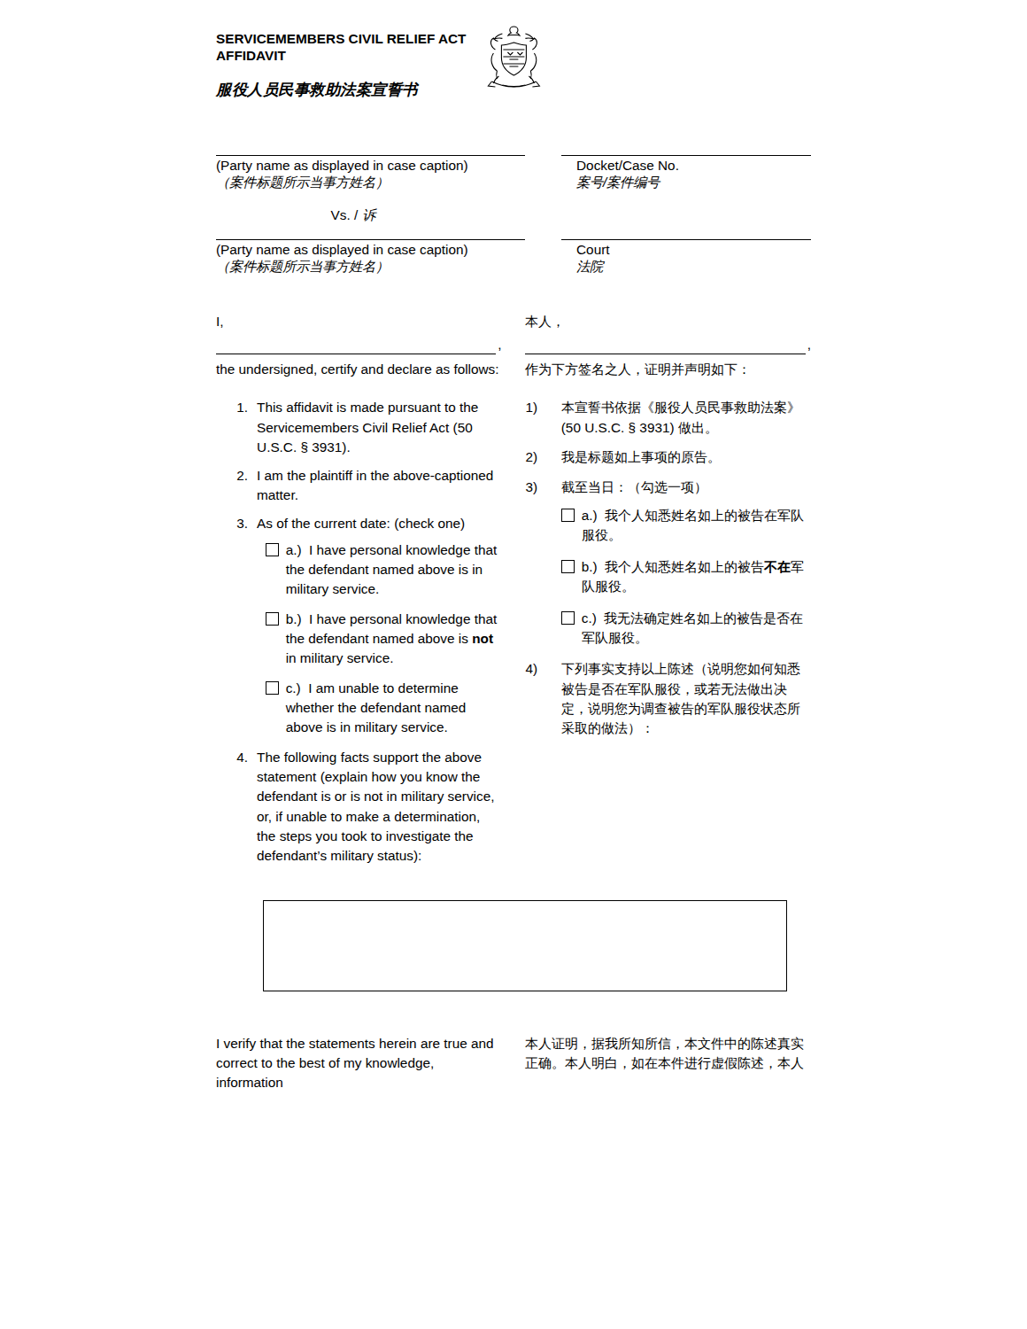SERVICEMEMBERS CIVIL RELIEF ACT
AFFIDAVIT
服役人员民事救助法案宣誓书
(Party name as displayed in case caption)
（案件标题所示当事方姓名）
Docket/Case No.
案号/案件编号
Vs. / 诉
(Party name as displayed in case caption)
（案件标题所示当事方姓名）
Court
法院
I,
,
the undersigned, certify and declare as follows:
This affidavit is made pursuant to the Servicemembers Civil Relief Act (50 U.S.C. § 3931).
I am the plaintiff in the above-captioned matter.
As of the current date: (check one)
a.) I have personal knowledge that the defendant named above is in military service.
b.) I have personal knowledge that the defendant named above is not in military service.
c.) I am unable to determine whether the defendant named above is in military service.
The following facts support the above statement (explain how you know the defendant is or is not in military service, or, if unable to make a determination, the steps you took to investigate the defendant’s military status):
本人，
,
作为下方签名之人，证明并声明如下：
1) 本宣誓书依据《服役人员民事救助法案》(50 U.S.C. § 3931) 做出。
2) 我是标题如上事项的原告。
3) 截至当日：（勾选一项）
a.) 我个人知悉姓名如上的被告在军队服役。
b.) 我个人知悉姓名如上的被告不在军队服役。
c.) 我无法确定姓名如上的被告是否在军队服役。
4) 下列事实支持以上陈述（说明您如何知悉被告是否在军队服役，或若无法做出决定，说明您为调查被告的军队服役状态所采取的做法）：
I verify that the statements herein are true and correct to the best of my knowledge, information
本人证明，据我所知所信，本文件中的陈述真实正确。本人明白，如在本件进行虚假陈述，本人